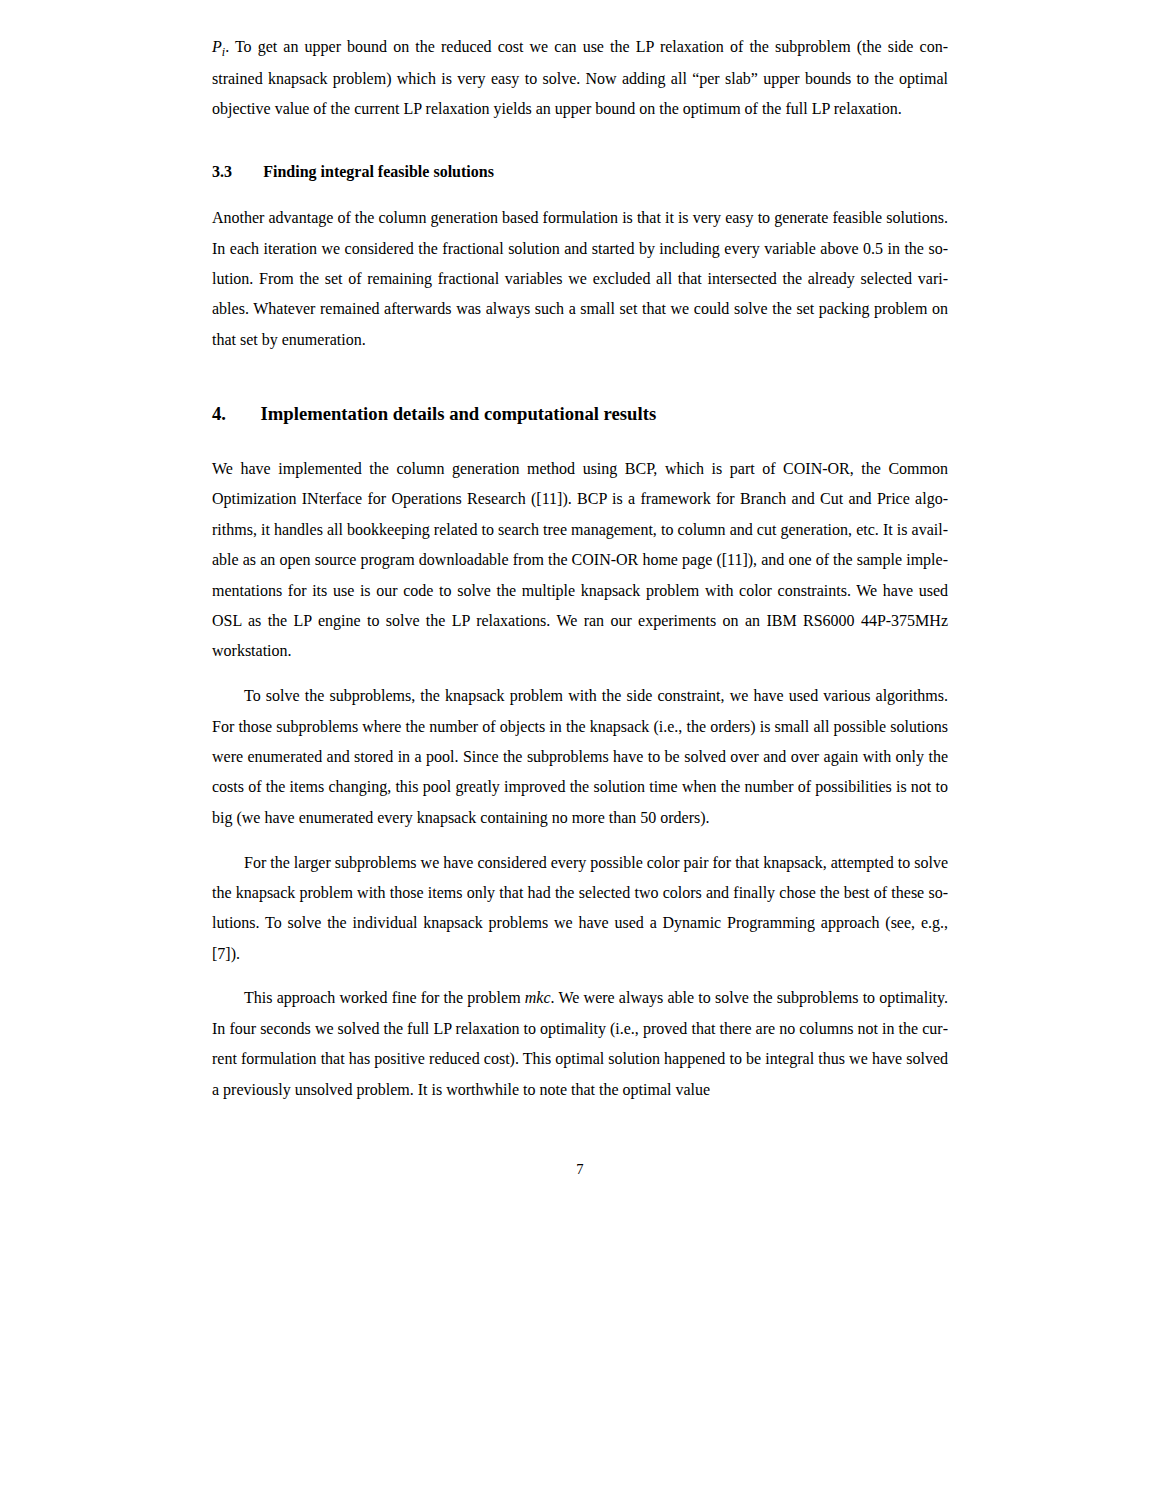Pi. To get an upper bound on the reduced cost we can use the LP relaxation of the subproblem (the side constrained knapsack problem) which is very easy to solve. Now adding all “per slab” upper bounds to the optimal objective value of the current LP relaxation yields an upper bound on the optimum of the full LP relaxation.
3.3 Finding integral feasible solutions
Another advantage of the column generation based formulation is that it is very easy to generate feasible solutions. In each iteration we considered the fractional solution and started by including every variable above 0.5 in the solution. From the set of remaining fractional variables we excluded all that intersected the already selected variables. Whatever remained afterwards was always such a small set that we could solve the set packing problem on that set by enumeration.
4. Implementation details and computational results
We have implemented the column generation method using BCP, which is part of COIN-OR, the Common Optimization INterface for Operations Research ([11]). BCP is a framework for Branch and Cut and Price algorithms, it handles all bookkeeping related to search tree management, to column and cut generation, etc. It is available as an open source program downloadable from the COIN-OR home page ([11]), and one of the sample implementations for its use is our code to solve the multiple knapsack problem with color constraints. We have used OSL as the LP engine to solve the LP relaxations. We ran our experiments on an IBM RS6000 44P-375MHz workstation.
To solve the subproblems, the knapsack problem with the side constraint, we have used various algorithms. For those subproblems where the number of objects in the knapsack (i.e., the orders) is small all possible solutions were enumerated and stored in a pool. Since the subproblems have to be solved over and over again with only the costs of the items changing, this pool greatly improved the solution time when the number of possibilities is not to big (we have enumerated every knapsack containing no more than 50 orders).
For the larger subproblems we have considered every possible color pair for that knapsack, attempted to solve the knapsack problem with those items only that had the selected two colors and finally chose the best of these solutions. To solve the individual knapsack problems we have used a Dynamic Programming approach (see, e.g., [7]).
This approach worked fine for the problem mkc. We were always able to solve the subproblems to optimality. In four seconds we solved the full LP relaxation to optimality (i.e., proved that there are no columns not in the current formulation that has positive reduced cost). This optimal solution happened to be integral thus we have solved a previously unsolved problem. It is worthwhile to note that the optimal value
7